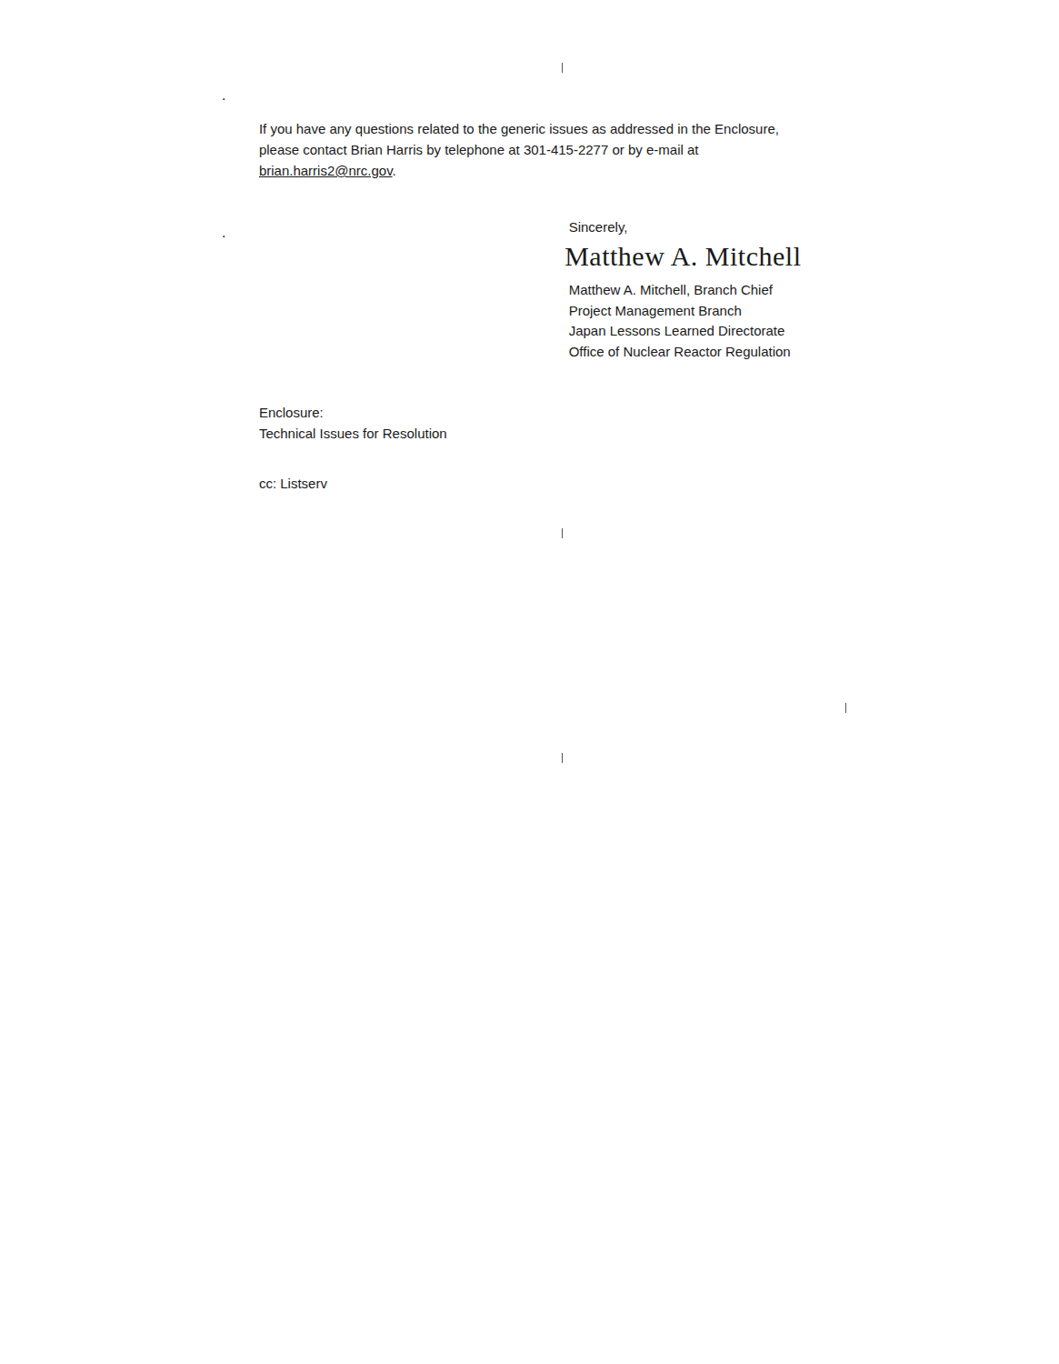·
If you have any questions related to the generic issues as addressed in the Enclosure, please contact Brian Harris by telephone at 301-415-2277 or by e-mail at brian.harris2@nrc.gov.
·
Sincerely,
Matthew A. Mitchell
Matthew A. Mitchell, Branch Chief Project Management Branch Japan Lessons Learned Directorate Office of Nuclear Reactor Regulation
Enclosure: Technical Issues for Resolution
cc: Listserv